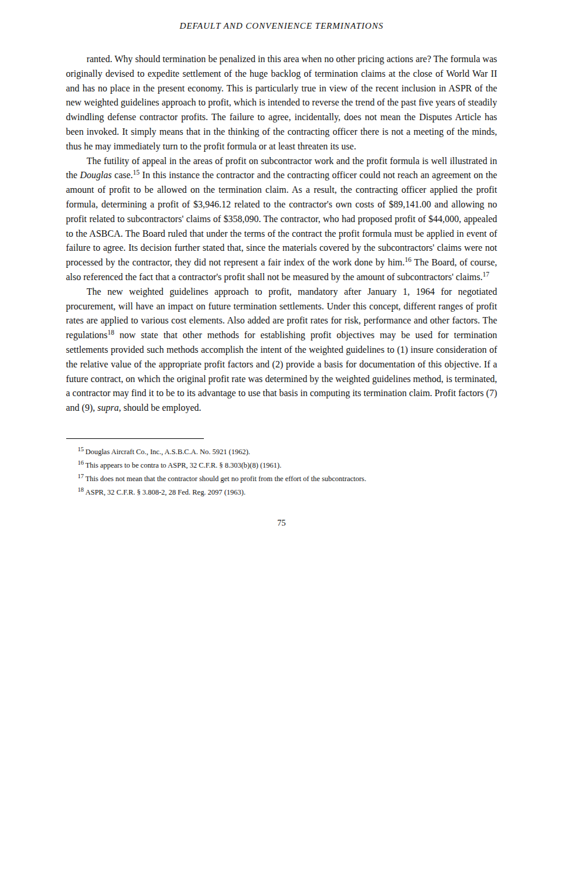DEFAULT AND CONVENIENCE TERMINATIONS
ranted. Why should termination be penalized in this area when no other pricing actions are? The formula was originally devised to expedite settlement of the huge backlog of termination claims at the close of World War II and has no place in the present economy. This is particularly true in view of the recent inclusion in ASPR of the new weighted guidelines approach to profit, which is intended to reverse the trend of the past five years of steadily dwindling defense contractor profits. The failure to agree, incidentally, does not mean the Disputes Article has been invoked. It simply means that in the thinking of the contracting officer there is not a meeting of the minds, thus he may immediately turn to the profit formula or at least threaten its use.
The futility of appeal in the areas of profit on subcontractor work and the profit formula is well illustrated in the Douglas case.15 In this instance the contractor and the contracting officer could not reach an agreement on the amount of profit to be allowed on the termination claim. As a result, the contracting officer applied the profit formula, determining a profit of $3,946.12 related to the contractor's own costs of $89,141.00 and allowing no profit related to subcontractors' claims of $358,090. The contractor, who had proposed profit of $44,000, appealed to the ASBCA. The Board ruled that under the terms of the contract the profit formula must be applied in event of failure to agree. Its decision further stated that, since the materials covered by the subcontractors' claims were not processed by the contractor, they did not represent a fair index of the work done by him.16 The Board, of course, also referenced the fact that a contractor's profit shall not be measured by the amount of subcontractors' claims.17
The new weighted guidelines approach to profit, mandatory after January 1, 1964 for negotiated procurement, will have an impact on future termination settlements. Under this concept, different ranges of profit rates are applied to various cost elements. Also added are profit rates for risk, performance and other factors. The regulations18 now state that other methods for establishing profit objectives may be used for termination settlements provided such methods accomplish the intent of the weighted guidelines to (1) insure consideration of the relative value of the appropriate profit factors and (2) provide a basis for documentation of this objective. If a future contract, on which the original profit rate was determined by the weighted guidelines method, is terminated, a contractor may find it to be to its advantage to use that basis in computing its termination claim. Profit factors (7) and (9), supra, should be employed.
15 Douglas Aircraft Co., Inc., A.S.B.C.A. No. 5921 (1962).
16 This appears to be contra to ASPR, 32 C.F.R. § 8.303(b)(8) (1961).
17 This does not mean that the contractor should get no profit from the effort of the subcontractors.
18 ASPR, 32 C.F.R. § 3.808-2, 28 Fed. Reg. 2097 (1963).
75